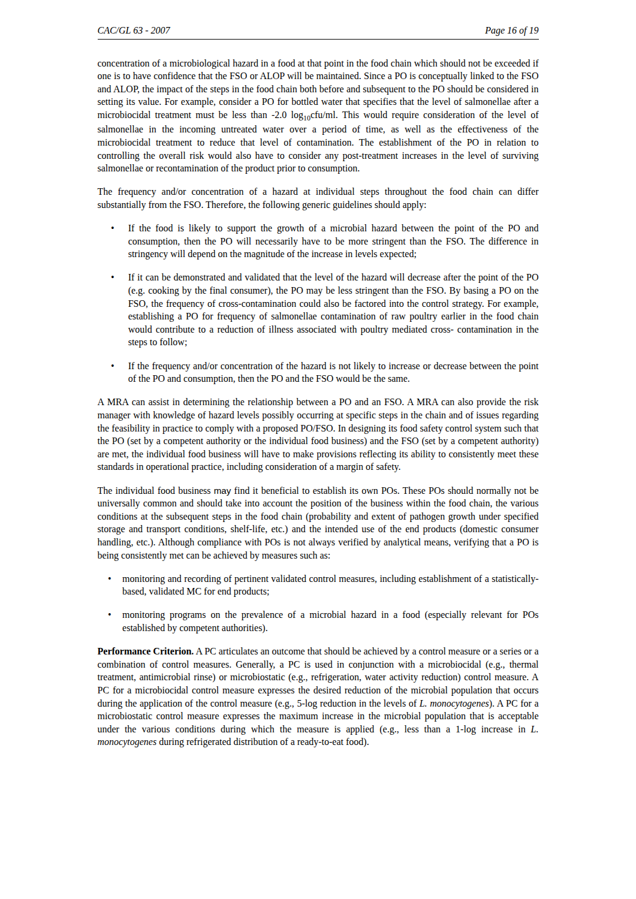CAC/GL 63 - 2007 Page 16 of 19
concentration of a microbiological hazard in a food at that point in the food chain which should not be exceeded if one is to have confidence that the FSO or ALOP will be maintained. Since a PO is conceptually linked to the FSO and ALOP, the impact of the steps in the food chain both before and subsequent to the PO should be considered in setting its value. For example, consider a PO for bottled water that specifies that the level of salmonellae after a microbiocidal treatment must be less than -2.0 log10cfu/ml. This would require consideration of the level of salmonellae in the incoming untreated water over a period of time, as well as the effectiveness of the microbiocidal treatment to reduce that level of contamination. The establishment of the PO in relation to controlling the overall risk would also have to consider any post-treatment increases in the level of surviving salmonellae or recontamination of the product prior to consumption.
The frequency and/or concentration of a hazard at individual steps throughout the food chain can differ substantially from the FSO. Therefore, the following generic guidelines should apply:
If the food is likely to support the growth of a microbial hazard between the point of the PO and consumption, then the PO will necessarily have to be more stringent than the FSO. The difference in stringency will depend on the magnitude of the increase in levels expected;
If it can be demonstrated and validated that the level of the hazard will decrease after the point of the PO (e.g. cooking by the final consumer), the PO may be less stringent than the FSO. By basing a PO on the FSO, the frequency of cross-contamination could also be factored into the control strategy. For example, establishing a PO for frequency of salmonellae contamination of raw poultry earlier in the food chain would contribute to a reduction of illness associated with poultry mediated cross- contamination in the steps to follow;
If the frequency and/or concentration of the hazard is not likely to increase or decrease between the point of the PO and consumption, then the PO and the FSO would be the same.
A MRA can assist in determining the relationship between a PO and an FSO. A MRA can also provide the risk manager with knowledge of hazard levels possibly occurring at specific steps in the chain and of issues regarding the feasibility in practice to comply with a proposed PO/FSO. In designing its food safety control system such that the PO (set by a competent authority or the individual food business) and the FSO (set by a competent authority) are met, the individual food business will have to make provisions reflecting its ability to consistently meet these standards in operational practice, including consideration of a margin of safety.
The individual food business may find it beneficial to establish its own POs. These POs should normally not be universally common and should take into account the position of the business within the food chain, the various conditions at the subsequent steps in the food chain (probability and extent of pathogen growth under specified storage and transport conditions, shelf-life, etc.) and the intended use of the end products (domestic consumer handling, etc.). Although compliance with POs is not always verified by analytical means, verifying that a PO is being consistently met can be achieved by measures such as:
monitoring and recording of pertinent validated control measures, including establishment of a statistically-based, validated MC for end products;
monitoring programs on the prevalence of a microbial hazard in a food (especially relevant for POs established by competent authorities).
Performance Criterion. A PC articulates an outcome that should be achieved by a control measure or a series or a combination of control measures. Generally, a PC is used in conjunction with a microbiocidal (e.g., thermal treatment, antimicrobial rinse) or microbiostatic (e.g., refrigeration, water activity reduction) control measure. A PC for a microbiocidal control measure expresses the desired reduction of the microbial population that occurs during the application of the control measure (e.g., 5-log reduction in the levels of L. monocytogenes). A PC for a microbiostatic control measure expresses the maximum increase in the microbial population that is acceptable under the various conditions during which the measure is applied (e.g., less than a 1-log increase in L. monocytogenes during refrigerated distribution of a ready-to-eat food).